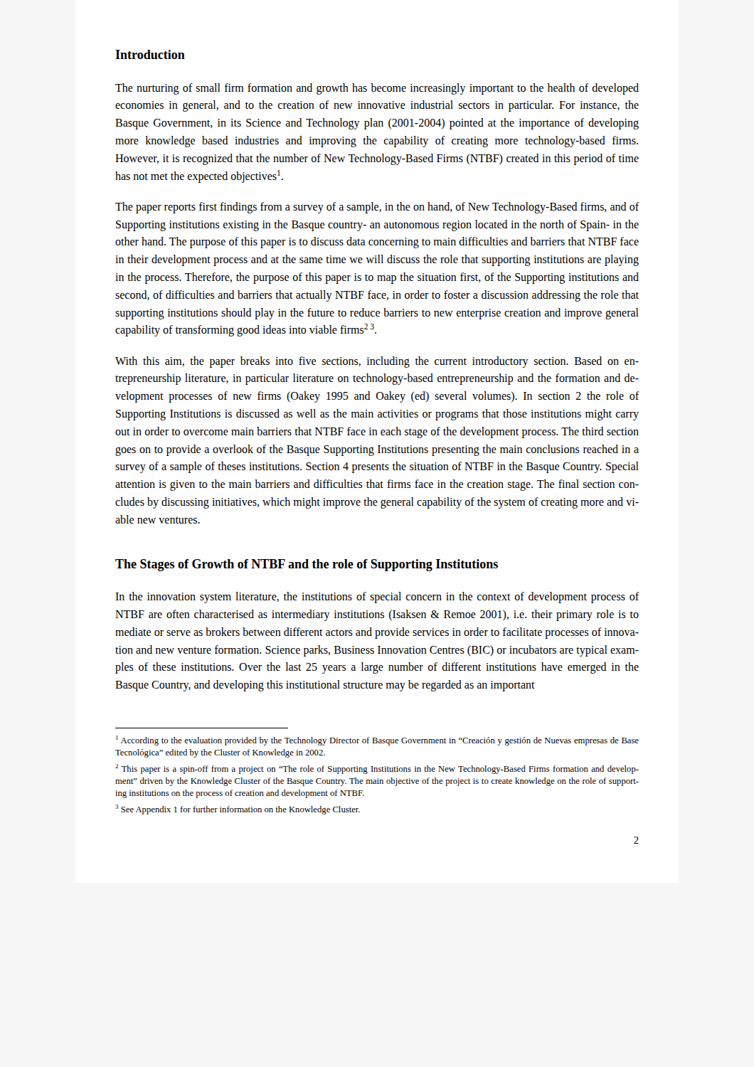Introduction
The nurturing of small firm formation and growth has become increasingly important to the health of developed economies in general, and to the creation of new innovative industrial sectors in particular. For instance, the Basque Government, in its Science and Technology plan (2001-2004) pointed at the importance of developing more knowledge based industries and improving the capability of creating more technology-based firms. However, it is recognized that the number of New Technology-Based Firms (NTBF) created in this period of time has not met the expected objectives1.
The paper reports first findings from a survey of a sample, in the on hand, of New Technology-Based firms, and of Supporting institutions existing in the Basque country- an autonomous region located in the north of Spain- in the other hand. The purpose of this paper is to discuss data concerning to main difficulties and barriers that NTBF face in their development process and at the same time we will discuss the role that supporting institutions are playing in the process. Therefore, the purpose of this paper is to map the situation first, of the Supporting institutions and second, of difficulties and barriers that actually NTBF face, in order to foster a discussion addressing the role that supporting institutions should play in the future to reduce barriers to new enterprise creation and improve general capability of transforming good ideas into viable firms2 3.
With this aim, the paper breaks into five sections, including the current introductory section. Based on entrepreneurship literature, in particular literature on technology-based entrepreneurship and the formation and development processes of new firms (Oakey 1995 and Oakey (ed) several volumes). In section 2 the role of Supporting Institutions is discussed as well as the main activities or programs that those institutions might carry out in order to overcome main barriers that NTBF face in each stage of the development process. The third section goes on to provide a overlook of the Basque Supporting Institutions presenting the main conclusions reached in a survey of a sample of theses institutions. Section 4 presents the situation of NTBF in the Basque Country. Special attention is given to the main barriers and difficulties that firms face in the creation stage. The final section concludes by discussing initiatives, which might improve the general capability of the system of creating more and viable new ventures.
The Stages of Growth of NTBF and the role of Supporting Institutions
In the innovation system literature, the institutions of special concern in the context of development process of NTBF are often characterised as intermediary institutions (Isaksen & Remoe 2001), i.e. their primary role is to mediate or serve as brokers between different actors and provide services in order to facilitate processes of innovation and new venture formation. Science parks, Business Innovation Centres (BIC) or incubators are typical examples of these institutions. Over the last 25 years a large number of different institutions have emerged in the Basque Country, and developing this institutional structure may be regarded as an important
1 According to the evaluation provided by the Technology Director of Basque Government in “Creación y gestión de Nuevas empresas de Base Tecnológica” edited by the Cluster of Knowledge in 2002.
2 This paper is a spin-off from a project on “The role of Supporting Institutions in the New Technology-Based Firms formation and development” driven by the Knowledge Cluster of the Basque Country. The main objective of the project is to create knowledge on the role of supporting institutions on the process of creation and development of NTBF.
3 See Appendix 1 for further information on the Knowledge Cluster.
2